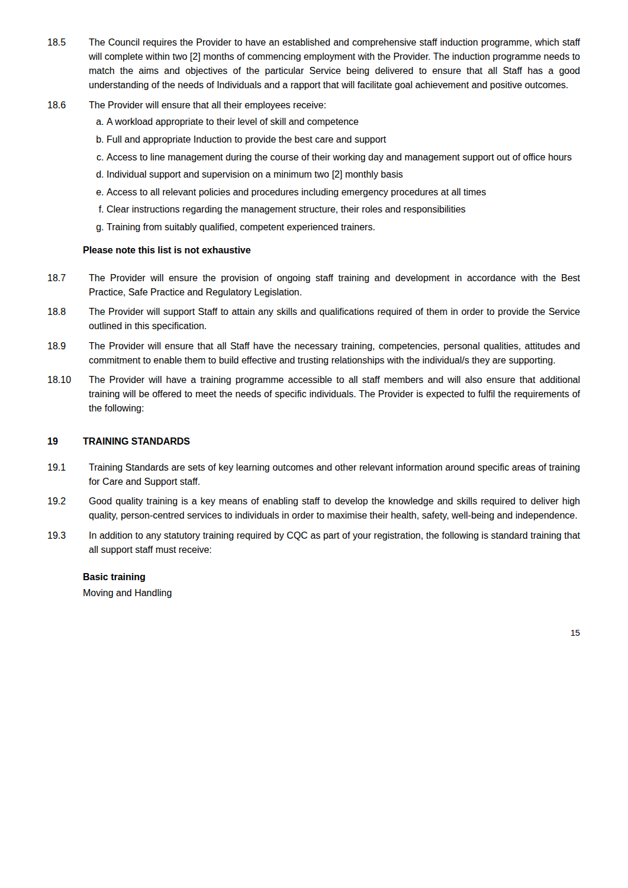18.5
The Council requires the Provider to have an established and comprehensive staff induction programme, which staff will complete within two [2] months of commencing employment with the Provider. The induction programme needs to match the aims and objectives of the particular Service being delivered to ensure that all Staff has a good understanding of the needs of Individuals and a rapport that will facilitate goal achievement and positive outcomes.
18.6
The Provider will ensure that all their employees receive:
A workload appropriate to their level of skill and competence
Full and appropriate Induction to provide the best care and support
Access to line management during the course of their working day and management support out of office hours
Individual support and supervision on a minimum two [2] monthly basis
Access to all relevant policies and procedures including emergency procedures at all times
Clear instructions regarding the management structure, their roles and responsibilities
Training from suitably qualified, competent experienced trainers.
Please note this list is not exhaustive
18.7
The Provider will ensure the provision of ongoing staff training and development in accordance with the Best Practice, Safe Practice and Regulatory Legislation.
18.8
The Provider will support Staff to attain any skills and qualifications required of them in order to provide the Service outlined in this specification.
18.9
The Provider will ensure that all Staff have the necessary training, competencies, personal qualities, attitudes and commitment to enable them to build effective and trusting relationships with the individual/s they are supporting.
18.10
The Provider will have a training programme accessible to all staff members and will also ensure that additional training will be offered to meet the needs of specific individuals. The Provider is expected to fulfil the requirements of the following:
19 TRAINING STANDARDS
19.1
Training Standards are sets of key learning outcomes and other relevant information around specific areas of training for Care and Support staff.
19.2
Good quality training is a key means of enabling staff to develop the knowledge and skills required to deliver high quality, person-centred services to individuals in order to maximise their health, safety, well-being and independence.
19.3
In addition to any statutory training required by CQC as part of your registration, the following is standard training that all support staff must receive:
Basic training
Moving and Handling
15